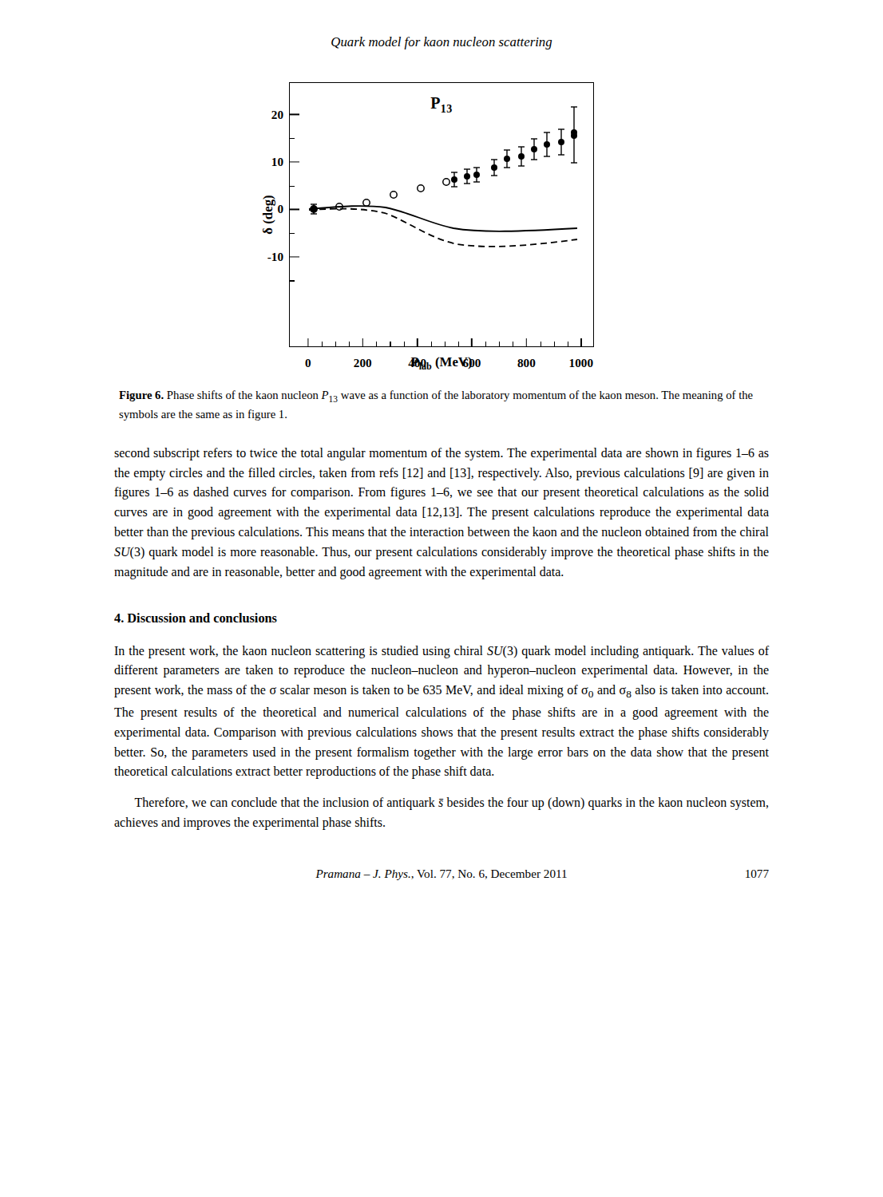Quark model for kaon nucleon scattering
P13
δ (deg)
20
10
0
-10
0
200
400
600
800
1000
Plab (MeV)
Figure 6. Phase shifts of the kaon nucleon P13 wave as a function of the laboratory momentum of the kaon meson. The meaning of the symbols are the same as in figure 1.
second subscript refers to twice the total angular momentum of the system. The experimental data are shown in figures 1–6 as the empty circles and the filled circles, taken from refs [12] and [13], respectively. Also, previous calculations [9] are given in figures 1–6 as dashed curves for comparison. From figures 1–6, we see that our present theoretical calculations as the solid curves are in good agreement with the experimental data [12,13]. The present calculations reproduce the experimental data better than the previous calculations. This means that the interaction between the kaon and the nucleon obtained from the chiral SU(3) quark model is more reasonable. Thus, our present calculations considerably improve the theoretical phase shifts in the magnitude and are in reasonable, better and good agreement with the experimental data.
4. Discussion and conclusions
In the present work, the kaon nucleon scattering is studied using chiral SU(3) quark model including antiquark. The values of different parameters are taken to reproduce the nucleon–nucleon and hyperon–nucleon experimental data. However, in the present work, the mass of the σ scalar meson is taken to be 635 MeV, and ideal mixing of σ0 and σ8 also is taken into account. The present results of the theoretical and numerical calculations of the phase shifts are in a good agreement with the experimental data. Comparison with previous calculations shows that the present results extract the phase shifts considerably better. So, the parameters used in the present formalism together with the large error bars on the data show that the present theoretical calculations extract better reproductions of the phase shift data.
Therefore, we can conclude that the inclusion of antiquark s̄ besides the four up (down) quarks in the kaon nucleon system, achieves and improves the experimental phase shifts.
Pramana – J. Phys., Vol. 77, No. 6, December 2011 1077